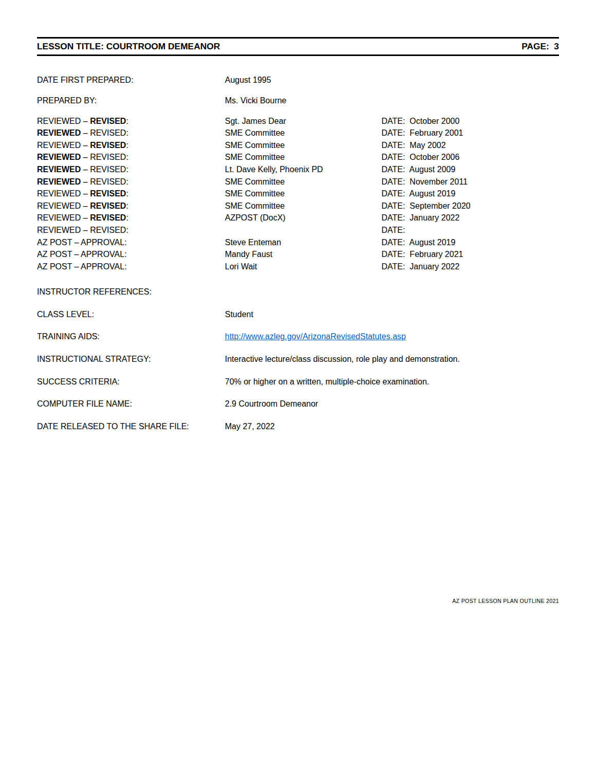LESSON TITLE: COURTROOM DEMEANOR PAGE: 3
| DATE FIRST PREPARED: | August 1995 | |
| PREPARED BY: | Ms. Vicki Bourne | |
| REVIEWED – REVISED : | Sgt. James Dear | DATE: October 2000 |
| REVIEWED – REVISED: | SME Committee | DATE: February 2001 |
| REVIEWED – REVISED : | SME Committee | DATE: May 2002 |
| REVIEWED – REVISED: | SME Committee | DATE: October 2006 |
| REVIEWED – REVISED: | Lt. Dave Kelly, Phoenix PD | DATE: August 2009 |
| REVIEWED – REVISED: | SME Committee | DATE: November 2011 |
| REVIEWED – REVISED : | SME Committee | DATE: August 2019 |
| REVIEWED – REVISED : | SME Committee | DATE: September 2020 |
| REVIEWED – REVISED : | AZPOST (DocX) | DATE: January 2022 |
| REVIEWED – REVISED: | | DATE: |
| AZ POST – APPROVAL: | Steve Enteman | DATE: August 2019 |
| AZ POST – APPROVAL: | Mandy Faust | DATE: February 2021 |
| AZ POST – APPROVAL: | Lori Wait | DATE: January 2022 |
| INSTRUCTOR REFERENCES: | |
| CLASS LEVEL: | Student |
| TRAINING AIDS: | http://www.azleg.gov/ArizonaRevisedStatutes.asp |
| INSTRUCTIONAL STRATEGY: | Interactive lecture/class discussion, role play and demonstration. |
| SUCCESS CRITERIA: | 70% or higher on a written, multiple-choice examination. |
| COMPUTER FILE NAME: | 2.9 Courtroom Demeanor |
| DATE RELEASED TO THE SHARE FILE: | May 27, 2022 |
AZ POST LESSON PLAN OUTLINE 2021